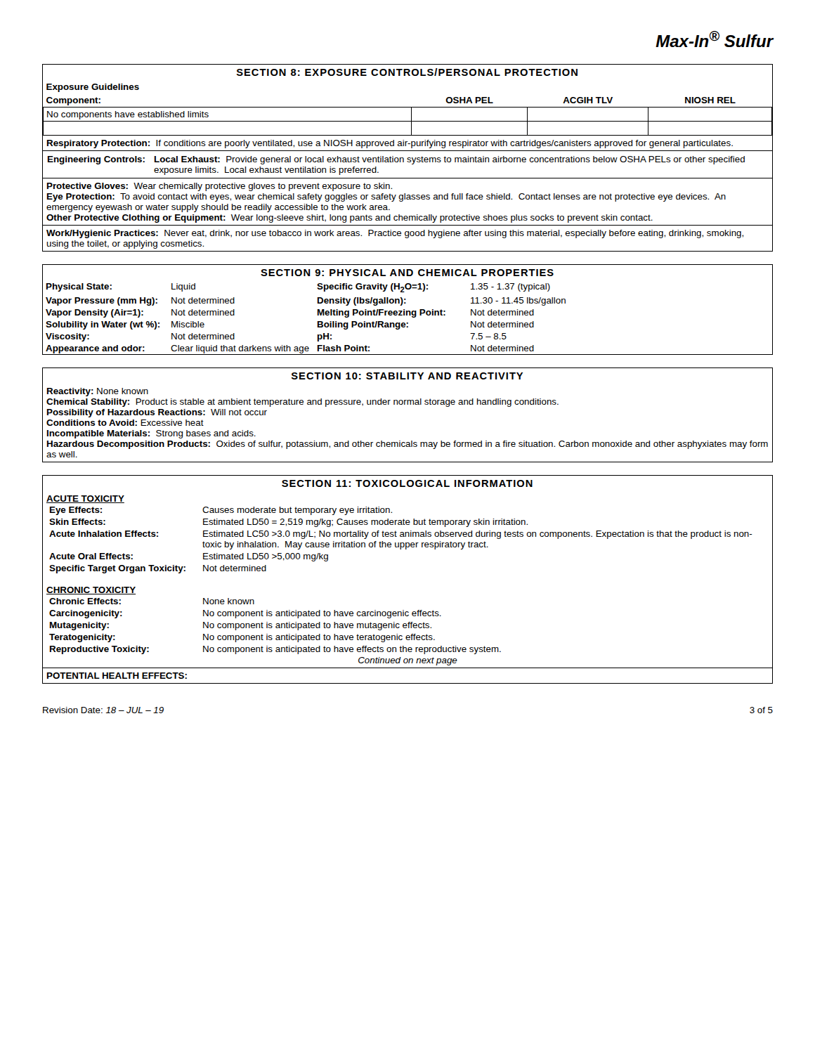Max-In® Sulfur
SECTION 8: EXPOSURE CONTROLS/PERSONAL PROTECTION
| Exposure Guidelines |
| Component: | OSHA PEL | ACGIH TLV | NIOSH REL |
| No components have established limits | | | |
Respiratory Protection: If conditions are poorly ventilated, use a NIOSH approved air-purifying respirator with cartridges/canisters approved for general particulates.
| Engineering Controls: | Local Exhaust: Provide general or local exhaust ventilation systems to maintain airborne concentrations below OSHA PELs or other specified exposure limits. Local exhaust ventilation is preferred. |
Protective Gloves: Wear chemically protective gloves to prevent exposure to skin.
Eye Protection: To avoid contact with eyes, wear chemical safety goggles or safety glasses and full face shield. Contact lenses are not protective eye devices. An emergency eyewash or water supply should be readily accessible to the work area.
Other Protective Clothing or Equipment: Wear long-sleeve shirt, long pants and chemically protective shoes plus socks to prevent skin contact.
Work/Hygienic Practices: Never eat, drink, nor use tobacco in work areas. Practice good hygiene after using this material, especially before eating, drinking, smoking, using the toilet, or applying cosmetics.
SECTION 9: PHYSICAL AND CHEMICAL PROPERTIES
| Physical State: | Liquid | Specific Gravity (H 2 O=1): | 1.35 - 1.37 (typical) |
| Vapor Pressure (mm Hg): | Not determined | Density (lbs/gallon): | 11.30 - 11.45 lbs/gallon |
| Vapor Density (Air=1): | Not determined | Melting Point/Freezing Point: | Not determined |
| Solubility in Water (wt %): | Miscible | Boiling Point/Range: | Not determined |
| Viscosity: | Not determined | pH: | 7.5 – 8.5 |
| Appearance and odor: | Clear liquid that darkens with age | Flash Point: | Not determined |
SECTION 10: STABILITY AND REACTIVITY
Reactivity: None known
Chemical Stability: Product is stable at ambient temperature and pressure, under normal storage and handling conditions.
Possibility of Hazardous Reactions: Will not occur
Conditions to Avoid: Excessive heat
Incompatible Materials: Strong bases and acids.
Hazardous Decomposition Products: Oxides of sulfur, potassium, and other chemicals may be formed in a fire situation. Carbon monoxide and other asphyxiates may form as well.
SECTION 11: TOXICOLOGICAL INFORMATION
ACUTE TOXICITY
| Eye Effects: | Causes moderate but temporary eye irritation. |
| Skin Effects: | Estimated LD50 = 2,519 mg/kg; Causes moderate but temporary skin irritation. |
| Acute Inhalation Effects: | Estimated LC50 >3.0 mg/L; No mortality of test animals observed during tests on components. Expectation is that the product is non-toxic by inhalation. May cause irritation of the upper respiratory tract. |
| Acute Oral Effects: | Estimated LD50 >5,000 mg/kg |
| Specific Target Organ Toxicity: | Not determined |
CHRONIC TOXICITY
| Chronic Effects: | None known |
| Carcinogenicity: | No component is anticipated to have carcinogenic effects. |
| Mutagenicity: | No component is anticipated to have mutagenic effects. |
| Teratogenicity: | No component is anticipated to have teratogenic effects. |
| Reproductive Toxicity: | No component is anticipated to have effects on the reproductive system. |
Continued on next page
POTENTIAL HEALTH EFFECTS:
Revision Date: 18 – JUL – 19
3 of 5